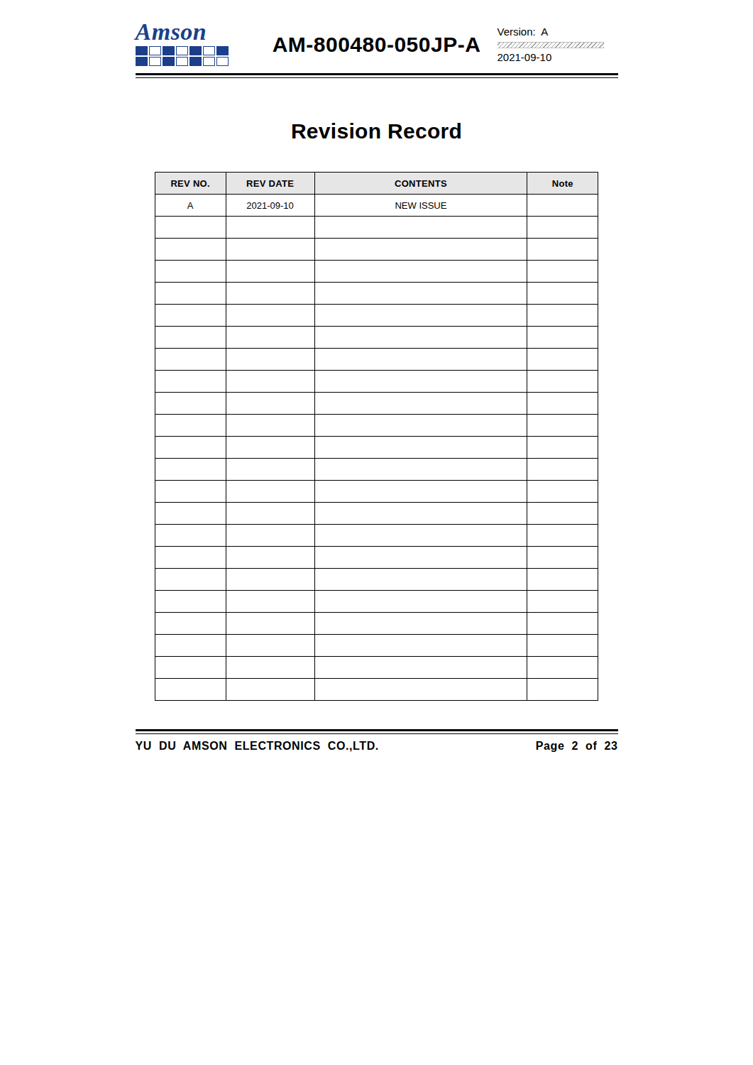Amson
AM-800480-050JP-A
Version: A
2021-09-10
Revision Record
| REV NO. | REV DATE | CONTENTS | Note |
| --- | --- | --- | --- |
| A | 2021-09-10 | NEW ISSUE | |
YU DU AMSON ELECTRONICS CO.,LTD.
Page 2 of 23